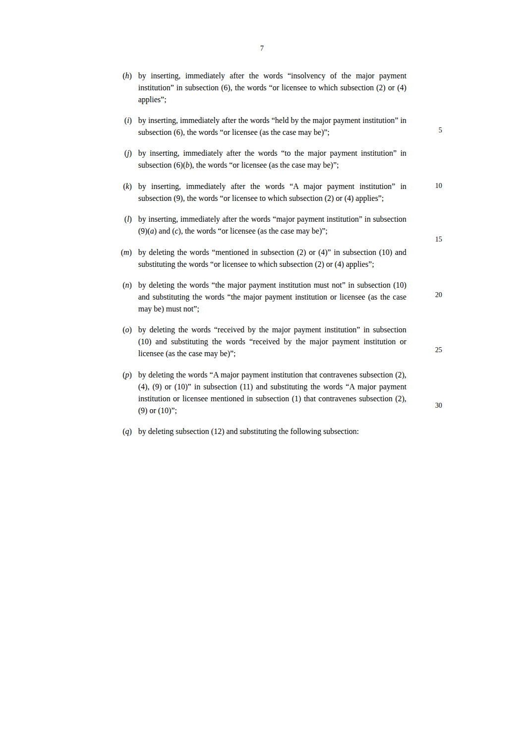7
(h) by inserting, immediately after the words “insolvency of the major payment institution” in subsection (6), the words “or licensee to which subsection (2) or (4) applies”;
(i) by inserting, immediately after the words “held by the major payment institution” in subsection (6), the words “or licensee (as the case may be)”; 5
(j) by inserting, immediately after the words “to the major payment institution” in subsection (6)(b), the words “or licensee (as the case may be)”;
(k) by inserting, immediately after the words “A major payment institution” in subsection (9), the words “or licensee to which subsection (2) or (4) applies”; 10
(l) by inserting, immediately after the words “major payment institution” in subsection (9)(a) and (c), the words “or licensee (as the case may be)”; 15
(m) by deleting the words “mentioned in subsection (2) or (4)” in subsection (10) and substituting the words “or licensee to which subsection (2) or (4) applies”;
(n) by deleting the words “the major payment institution must not” in subsection (10) and substituting the words “the major payment institution or licensee (as the case may be) must not”; 20
(o) by deleting the words “received by the major payment institution” in subsection (10) and substituting the words “received by the major payment institution or licensee (as the case may be)”; 25
(p) by deleting the words “A major payment institution that contravenes subsection (2), (4), (9) or (10)” in subsection (11) and substituting the words “A major payment institution or licensee mentioned in subsection (1) that contravenes subsection (2), (9) or (10)”; 30
(q) by deleting subsection (12) and substituting the following subsection: